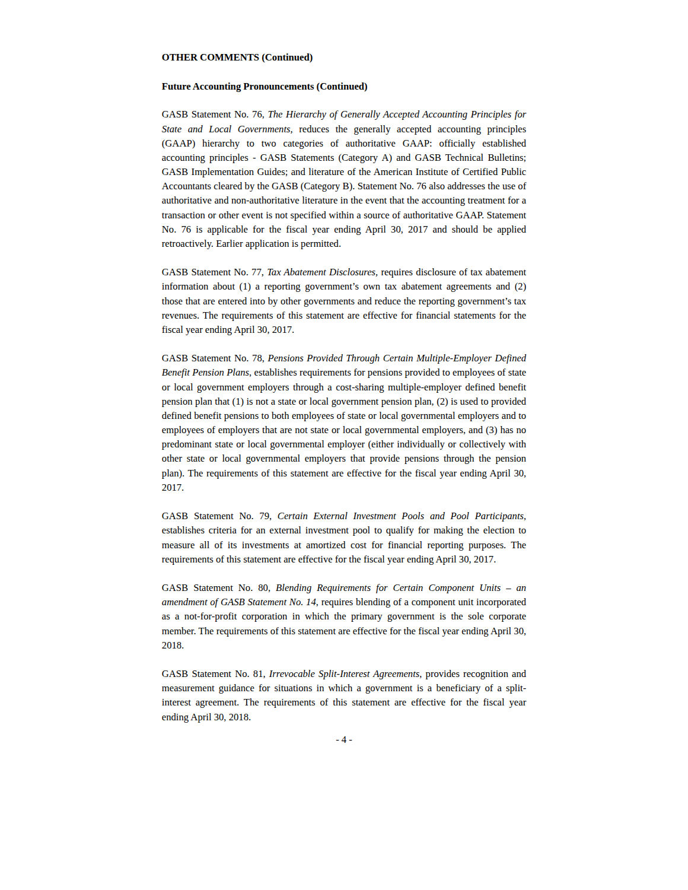OTHER COMMENTS (Continued)
Future Accounting Pronouncements (Continued)
GASB Statement No. 76, The Hierarchy of Generally Accepted Accounting Principles for State and Local Governments, reduces the generally accepted accounting principles (GAAP) hierarchy to two categories of authoritative GAAP: officially established accounting principles - GASB Statements (Category A) and GASB Technical Bulletins; GASB Implementation Guides; and literature of the American Institute of Certified Public Accountants cleared by the GASB (Category B). Statement No. 76 also addresses the use of authoritative and non-authoritative literature in the event that the accounting treatment for a transaction or other event is not specified within a source of authoritative GAAP. Statement No. 76 is applicable for the fiscal year ending April 30, 2017 and should be applied retroactively. Earlier application is permitted.
GASB Statement No. 77, Tax Abatement Disclosures, requires disclosure of tax abatement information about (1) a reporting government’s own tax abatement agreements and (2) those that are entered into by other governments and reduce the reporting government’s tax revenues. The requirements of this statement are effective for financial statements for the fiscal year ending April 30, 2017.
GASB Statement No. 78, Pensions Provided Through Certain Multiple-Employer Defined Benefit Pension Plans, establishes requirements for pensions provided to employees of state or local government employers through a cost-sharing multiple-employer defined benefit pension plan that (1) is not a state or local government pension plan, (2) is used to provided defined benefit pensions to both employees of state or local governmental employers and to employees of employers that are not state or local governmental employers, and (3) has no predominant state or local governmental employer (either individually or collectively with other state or local governmental employers that provide pensions through the pension plan). The requirements of this statement are effective for the fiscal year ending April 30, 2017.
GASB Statement No. 79, Certain External Investment Pools and Pool Participants, establishes criteria for an external investment pool to qualify for making the election to measure all of its investments at amortized cost for financial reporting purposes. The requirements of this statement are effective for the fiscal year ending April 30, 2017.
GASB Statement No. 80, Blending Requirements for Certain Component Units – an amendment of GASB Statement No. 14, requires blending of a component unit incorporated as a not-for-profit corporation in which the primary government is the sole corporate member. The requirements of this statement are effective for the fiscal year ending April 30, 2018.
GASB Statement No. 81, Irrevocable Split-Interest Agreements, provides recognition and measurement guidance for situations in which a government is a beneficiary of a split-interest agreement. The requirements of this statement are effective for the fiscal year ending April 30, 2018.
- 4 -